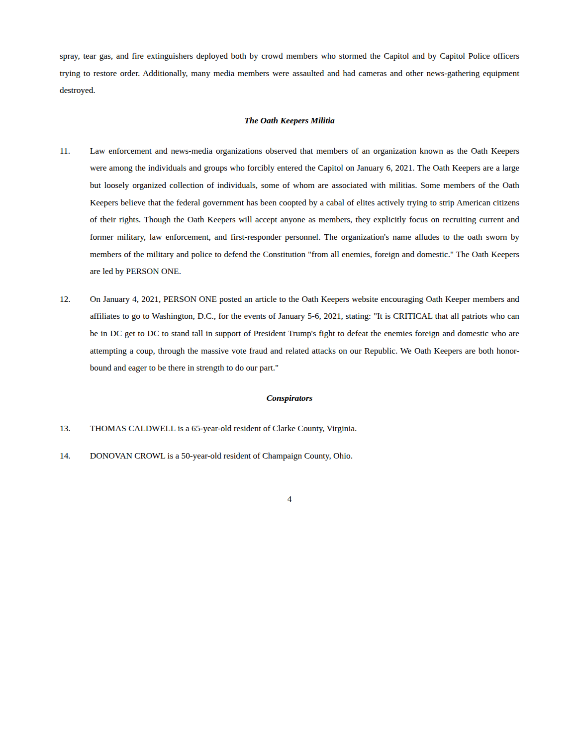spray, tear gas, and fire extinguishers deployed both by crowd members who stormed the Capitol and by Capitol Police officers trying to restore order. Additionally, many media members were assaulted and had cameras and other news-gathering equipment destroyed.
The Oath Keepers Militia
11.
Law enforcement and news-media organizations observed that members of an organization known as the Oath Keepers were among the individuals and groups who forcibly entered the Capitol on January 6, 2021. The Oath Keepers are a large but loosely organized collection of individuals, some of whom are associated with militias. Some members of the Oath Keepers believe that the federal government has been coopted by a cabal of elites actively trying to strip American citizens of their rights. Though the Oath Keepers will accept anyone as members, they explicitly focus on recruiting current and former military, law enforcement, and first-responder personnel. The organization's name alludes to the oath sworn by members of the military and police to defend the Constitution "from all enemies, foreign and domestic." The Oath Keepers are led by PERSON ONE.
12.
On January 4, 2021, PERSON ONE posted an article to the Oath Keepers website encouraging Oath Keeper members and affiliates to go to Washington, D.C., for the events of January 5-6, 2021, stating: "It is CRITICAL that all patriots who can be in DC get to DC to stand tall in support of President Trump's fight to defeat the enemies foreign and domestic who are attempting a coup, through the massive vote fraud and related attacks on our Republic. We Oath Keepers are both honor-bound and eager to be there in strength to do our part."
Conspirators
13.
THOMAS CALDWELL is a 65-year-old resident of Clarke County, Virginia.
14.
DONOVAN CROWL is a 50-year-old resident of Champaign County, Ohio.
4